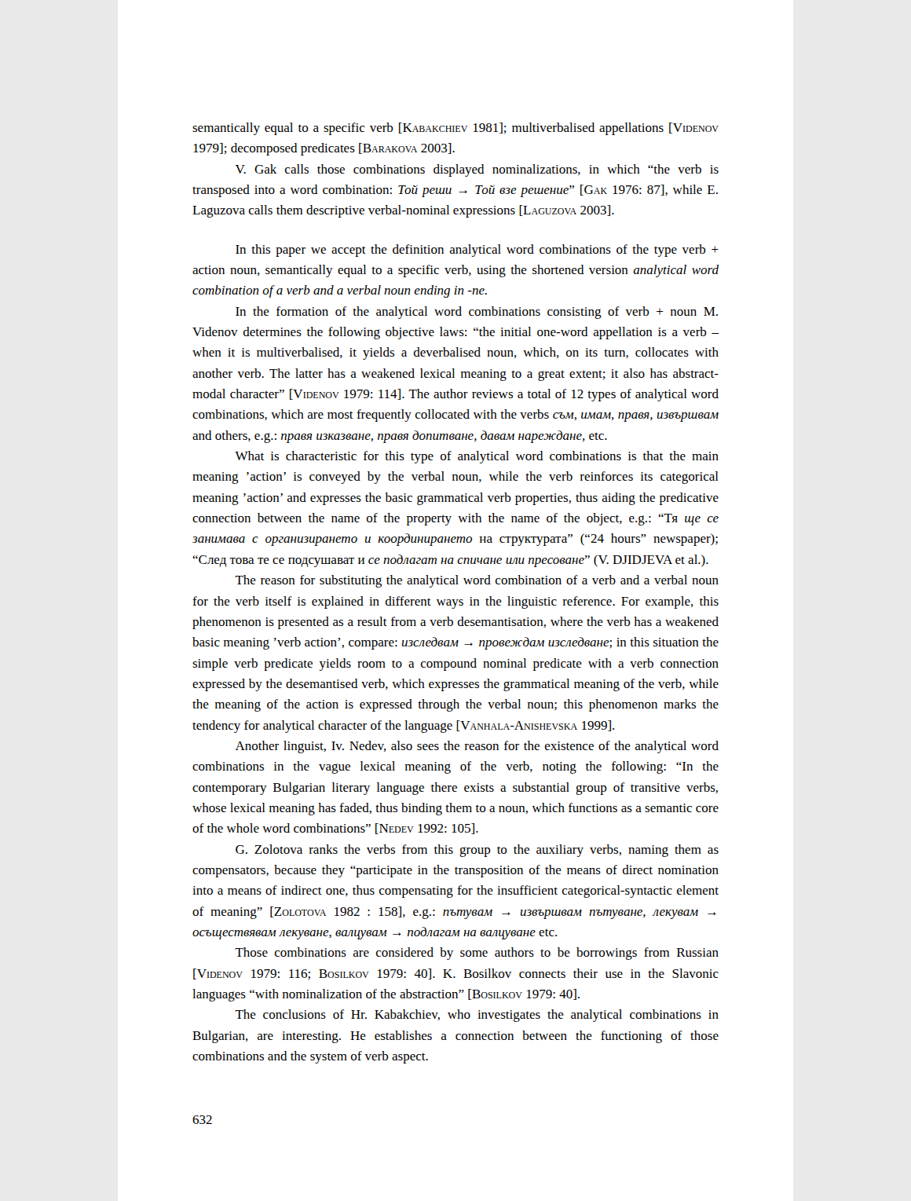semantically equal to a specific verb [Kabakchiev 1981]; multiverbalised appellations [Videnov 1979]; decomposed predicates [Barakova 2003].
V. Gak calls those combinations displayed nominalizations, in which “the verb is transposed into a word combination: Той реши → Той взе решение” [Gak 1976: 87], while E. Laguzova calls them descriptive verbal-nominal expressions [Laguzova 2003].
In this paper we accept the definition analytical word combinations of the type verb + action noun, semantically equal to a specific verb, using the shortened version analytical word combination of a verb and a verbal noun ending in -ne.
In the formation of the analytical word combinations consisting of verb + noun M. Videnov determines the following objective laws: “the initial one-word appellation is a verb – when it is multiverbalised, it yields a deverbalised noun, which, on its turn, collocates with another verb. The latter has a weakened lexical meaning to a great extent; it also has abstract-modal character” [Videnov 1979: 114]. The author reviews a total of 12 types of analytical word combinations, which are most frequently collocated with the verbs съм, имам, правя, извършвам and others, e.g.: правя изказване, правя допитване, давам нареждане, etc.
What is characteristic for this type of analytical word combinations is that the main meaning ’action’ is conveyed by the verbal noun, while the verb reinforces its categorical meaning ’action’ and expresses the basic grammatical verb properties, thus aiding the predicative connection between the name of the property with the name of the object, e.g.: “Тя ще се занимава с организирането и координирането на структурата” (“24 hours” newspaper); “След това те се подсушават и се подлагат на спичане или пресоване” (V. DJIDJEVA et al.).
The reason for substituting the analytical word combination of a verb and a verbal noun for the verb itself is explained in different ways in the linguistic reference. For example, this phenomenon is presented as a result from a verb desemantisation, where the verb has a weakened basic meaning ’verb action’, compare: изследвам → провеждам изследване; in this situation the simple verb predicate yields room to a compound nominal predicate with a verb connection expressed by the desemantised verb, which expresses the grammatical meaning of the verb, while the meaning of the action is expressed through the verbal noun; this phenomenon marks the tendency for analytical character of the language [Vanhala-Anishevska 1999].
Another linguist, Iv. Nedev, also sees the reason for the existence of the analytical word combinations in the vague lexical meaning of the verb, noting the following: “In the contemporary Bulgarian literary language there exists a substantial group of transitive verbs, whose lexical meaning has faded, thus binding them to a noun, which functions as a semantic core of the whole word combinations” [Nedev 1992: 105].
G. Zolotova ranks the verbs from this group to the auxiliary verbs, naming them as compensators, because they “participate in the transposition of the means of direct nomination into a means of indirect one, thus compensating for the insufficient categorical-syntactic element of meaning” [Zolotova 1982 : 158], e.g.: пътувам → извършвам пътуване, лекувам → осъществявам лекуване, валцувам → подлагам на валцуване etc.
Those combinations are considered by some authors to be borrowings from Russian [Videnov 1979: 116; Bosilkov 1979: 40]. K. Bosilkov connects their use in the Slavonic languages “with nominalization of the abstraction” [Bosilkov 1979: 40].
The conclusions of Hr. Kabakchiev, who investigates the analytical combinations in Bulgarian, are interesting. He establishes a connection between the functioning of those combinations and the system of verb aspect.
632